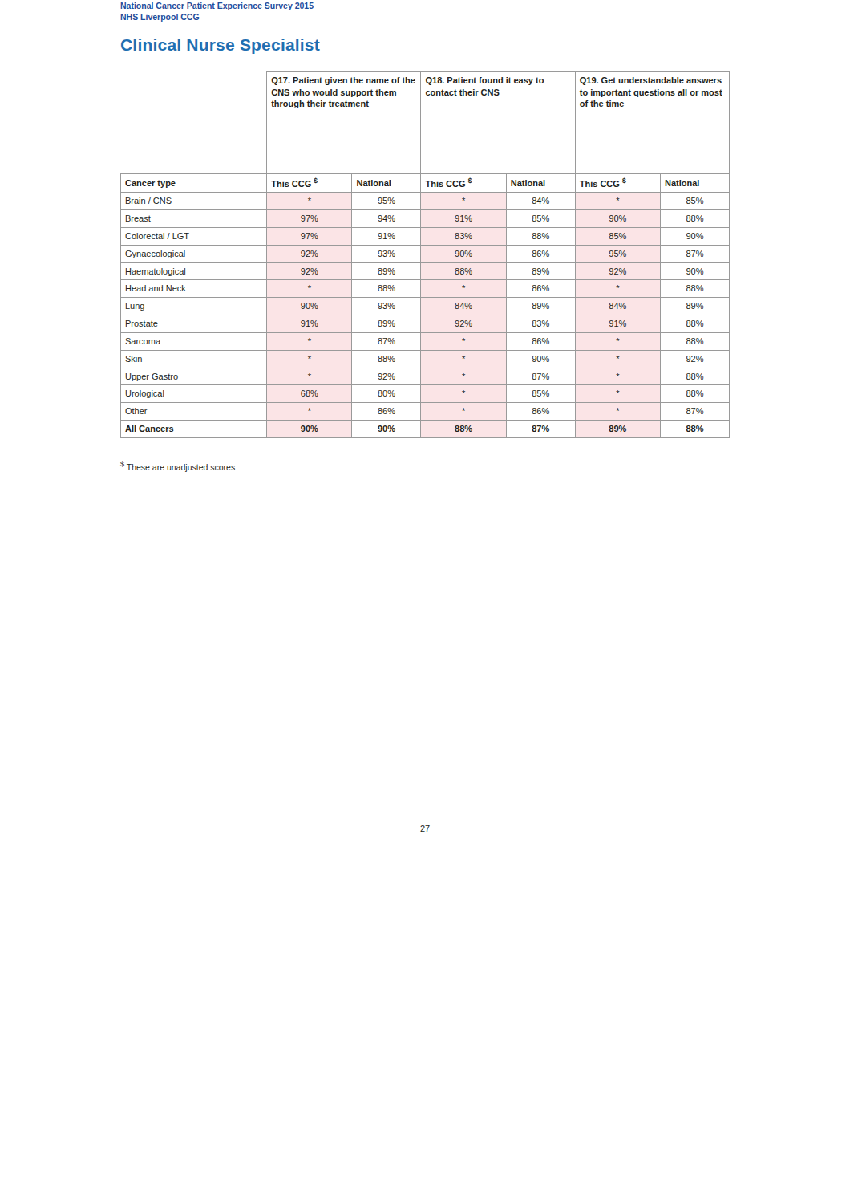National Cancer Patient Experience Survey 2015
NHS Liverpool CCG
Clinical Nurse Specialist
| | Q17. Patient given the name of the CNS who would support them through their treatment | Q18. Patient found it easy to contact their CNS | Q19. Get understandable answers to important questions all or most of the time |
| --- | --- | --- | --- |
| Cancer type | This CCG $ | National | This CCG $ | National | This CCG $ | National |
| Brain / CNS | * | 95% | * | 84% | * | 85% |
| Breast | 97% | 94% | 91% | 85% | 90% | 88% |
| Colorectal / LGT | 97% | 91% | 83% | 88% | 85% | 90% |
| Gynaecological | 92% | 93% | 90% | 86% | 95% | 87% |
| Haematological | 92% | 89% | 88% | 89% | 92% | 90% |
| Head and Neck | * | 88% | * | 86% | * | 88% |
| Lung | 90% | 93% | 84% | 89% | 84% | 89% |
| Prostate | 91% | 89% | 92% | 83% | 91% | 88% |
| Sarcoma | * | 87% | * | 86% | * | 88% |
| Skin | * | 88% | * | 90% | * | 92% |
| Upper Gastro | * | 92% | * | 87% | * | 88% |
| Urological | 68% | 80% | * | 85% | * | 88% |
| Other | * | 86% | * | 86% | * | 87% |
| All Cancers | 90% | 90% | 88% | 87% | 89% | 88% |
$ These are unadjusted scores
27